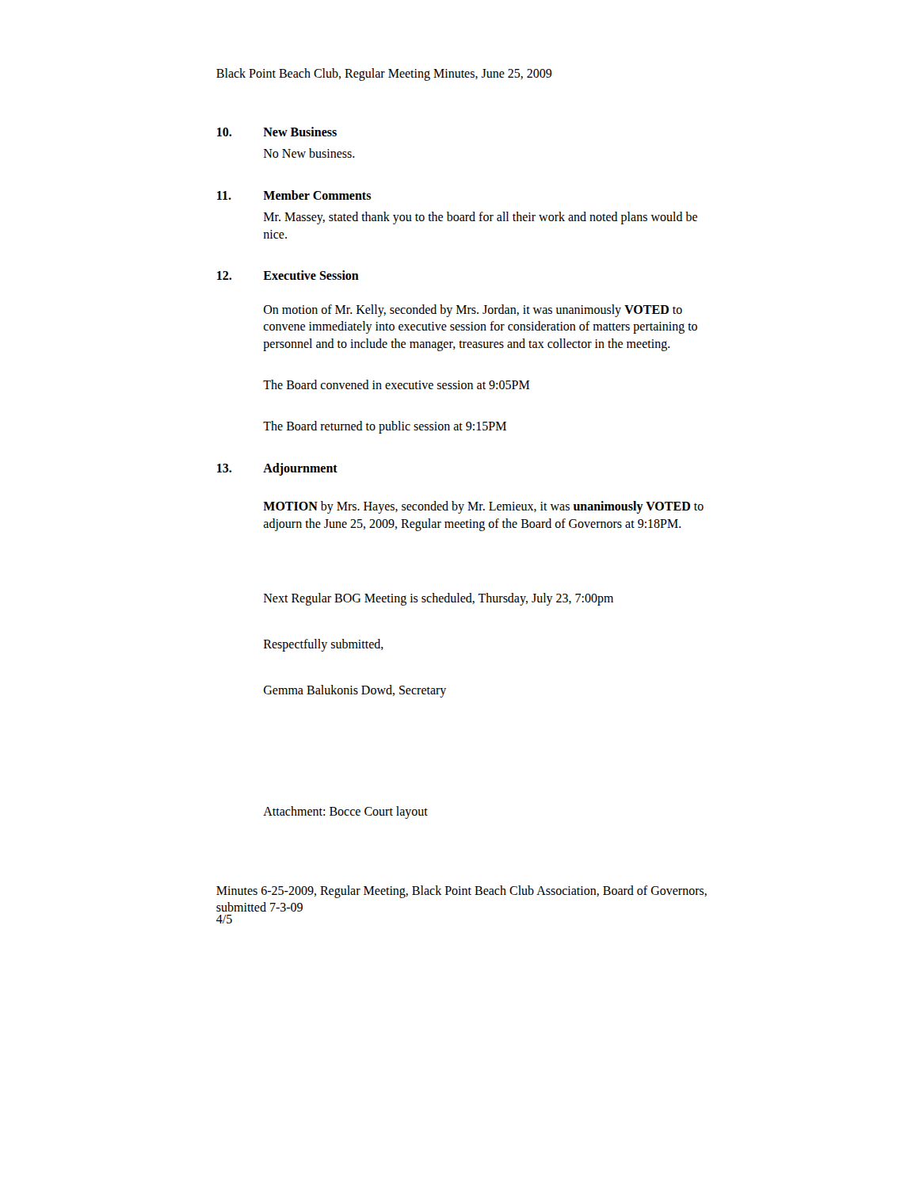Black Point Beach Club, Regular Meeting Minutes, June 25, 2009
10.
New Business
No New business.
11.
Member Comments
Mr. Massey, stated thank you to the board for all their work and noted plans would be nice.
12.
Executive Session
On motion of Mr. Kelly, seconded by Mrs. Jordan, it was unanimously VOTED to convene immediately into executive session for consideration of matters pertaining to personnel and to include the manager, treasures and tax collector in the meeting.
The Board convened in executive session at 9:05PM
The Board returned to public session at 9:15PM
13.
Adjournment
MOTION by Mrs. Hayes, seconded by Mr. Lemieux, it was unanimously VOTED to adjourn the June 25, 2009, Regular meeting of the Board of Governors at 9:18PM.
Next Regular BOG Meeting is scheduled, Thursday, July 23, 7:00pm
Respectfully submitted,
Gemma Balukonis Dowd, Secretary
Attachment: Bocce Court layout
Minutes 6-25-2009, Regular Meeting, Black Point Beach Club Association, Board of Governors, submitted 7-3-09
4/5